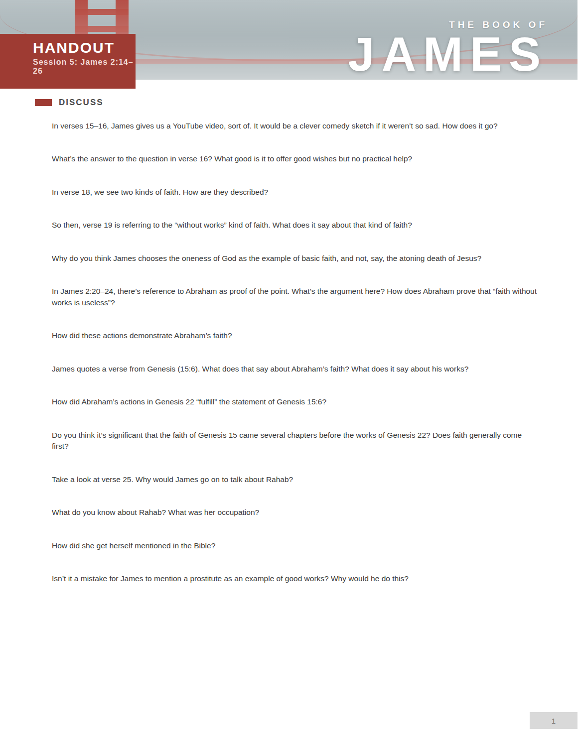THE BOOK OF
JAMES
HANDOUT
Session 5: James 2:14–26
DISCUSS
In verses 15–16, James gives us a YouTube video, sort of. It would be a clever comedy sketch if it weren’t so sad. How does it go?
What’s the answer to the question in verse 16? What good is it to offer good wishes but no practical help?
In verse 18, we see two kinds of faith. How are they described?
So then, verse 19 is referring to the “without works” kind of faith. What does it say about that kind of faith?
Why do you think James chooses the oneness of God as the example of basic faith, and not, say, the atoning death of Jesus?
In James 2:20–24, there’s reference to Abraham as proof of the point. What’s the argument here? How does Abraham prove that “faith without works is useless”?
How did these actions demonstrate Abraham’s faith?
James quotes a verse from Genesis (15:6). What does that say about Abraham’s faith? What does it say about his works?
How did Abraham’s actions in Genesis 22 “fulfill” the statement of Genesis 15:6?
Do you think it’s significant that the faith of Genesis 15 came several chapters before the works of Genesis 22? Does faith generally come first?
Take a look at verse 25. Why would James go on to talk about Rahab?
What do you know about Rahab? What was her occupation?
How did she get herself mentioned in the Bible?
Isn’t it a mistake for James to mention a prostitute as an example of good works? Why would he do this?
1